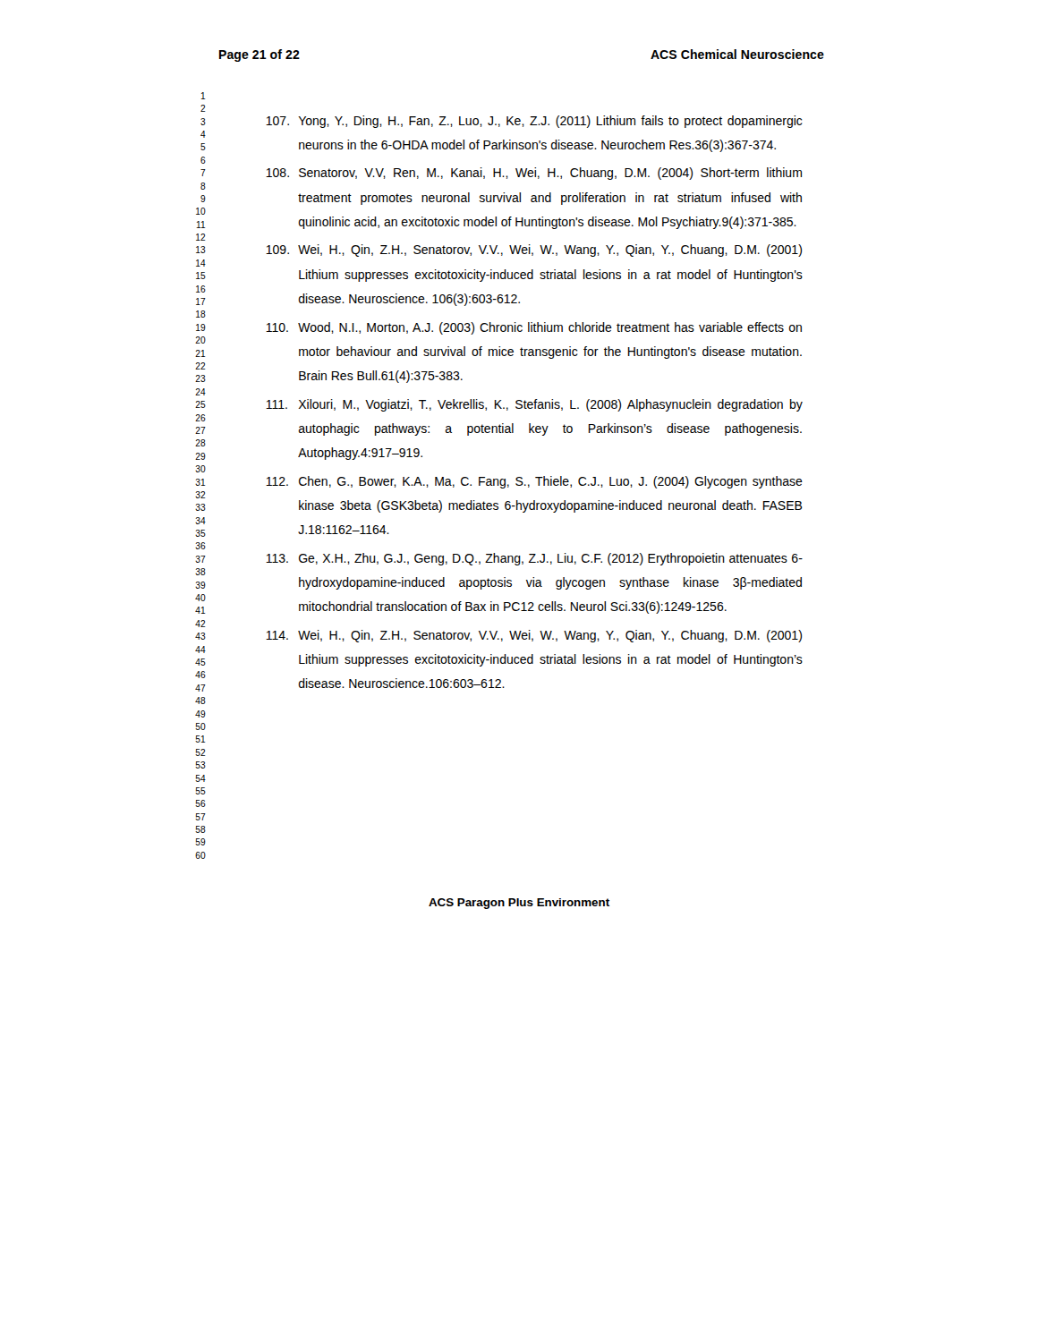Page 21 of 22
ACS Chemical Neuroscience
12345678910 11121314151617181920 21222324252627282930 31323334353637383940 41424344454647484950 51525354555657585960
107. Yong, Y., Ding, H., Fan, Z., Luo, J., Ke, Z.J. (2011) Lithium fails to protect dopaminergic neurons in the 6-OHDA model of Parkinson's disease. Neurochem Res.36(3):367-374.
108. Senatorov, V.V, Ren, M., Kanai, H., Wei, H., Chuang, D.M. (2004) Short-term lithium treatment promotes neuronal survival and proliferation in rat striatum infused with quinolinic acid, an excitotoxic model of Huntington's disease. Mol Psychiatry.9(4):371-385.
109. Wei, H., Qin, Z.H., Senatorov, V.V., Wei, W., Wang, Y., Qian, Y., Chuang, D.M. (2001) Lithium suppresses excitotoxicity-induced striatal lesions in a rat model of Huntington's disease. Neuroscience. 106(3):603-612.
110. Wood, N.I., Morton, A.J. (2003) Chronic lithium chloride treatment has variable effects on motor behaviour and survival of mice transgenic for the Huntington's disease mutation. Brain Res Bull.61(4):375-383.
111. Xilouri, M., Vogiatzi, T., Vekrellis, K., Stefanis, L. (2008) Alphasynuclein degradation by autophagic pathways: a potential key to Parkinson’s disease pathogenesis. Autophagy.4:917–919.
112. Chen, G., Bower, K.A., Ma, C. Fang, S., Thiele, C.J., Luo, J. (2004) Glycogen synthase kinase 3beta (GSK3beta) mediates 6-hydroxydopamine-induced neuronal death. FASEB J.18:1162–1164.
113. Ge, X.H., Zhu, G.J., Geng, D.Q., Zhang, Z.J., Liu, C.F. (2012) Erythropoietin attenuates 6-hydroxydopamine-induced apoptosis via glycogen synthase kinase 3β-mediated mitochondrial translocation of Bax in PC12 cells. Neurol Sci.33(6):1249-1256.
114. Wei, H., Qin, Z.H., Senatorov, V.V., Wei, W., Wang, Y., Qian, Y., Chuang, D.M. (2001) Lithium suppresses excitotoxicity-induced striatal lesions in a rat model of Huntington’s disease. Neuroscience.106:603–612.
ACS Paragon Plus Environment